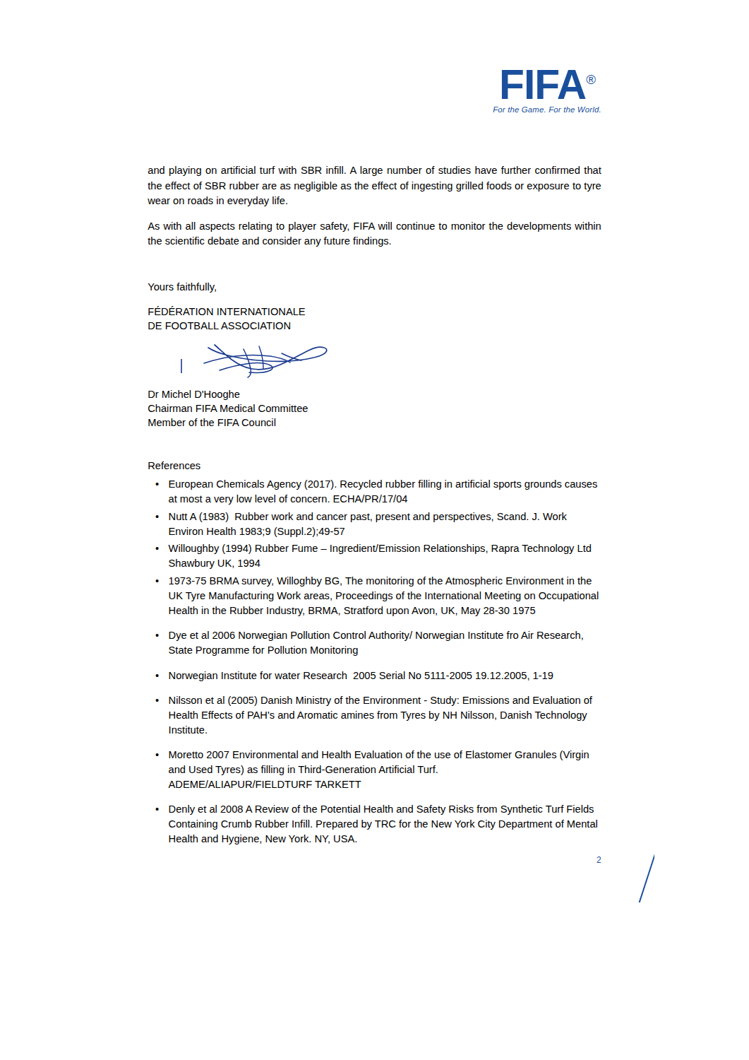FIFA®
For the Game. For the World.
and playing on artificial turf with SBR infill. A large number of studies have further confirmed that the effect of SBR rubber are as negligible as the effect of ingesting grilled foods or exposure to tyre wear on roads in everyday life.
As with all aspects relating to player safety, FIFA will continue to monitor the developments within the scientific debate and consider any future findings.
Yours faithfully,
FÉDÉRATION INTERNATIONALE
DE FOOTBALL ASSOCIATION
Dr Michel D'Hooghe
Chairman FIFA Medical Committee
Member of the FIFA Council
References
European Chemicals Agency (2017). Recycled rubber filling in artificial sports grounds causes at most a very low level of concern. ECHA/PR/17/04
Nutt A (1983) Rubber work and cancer past, present and perspectives, Scand. J. Work Environ Health 1983;9 (Suppl.2);49-57
Willoughby (1994) Rubber Fume – Ingredient/Emission Relationships, Rapra Technology Ltd Shawbury UK, 1994
1973-75 BRMA survey, Willoghby BG, The monitoring of the Atmospheric Environment in the UK Tyre Manufacturing Work areas, Proceedings of the International Meeting on Occupational Health in the Rubber Industry, BRMA, Stratford upon Avon, UK, May 28-30 1975
Dye et al 2006 Norwegian Pollution Control Authority/ Norwegian Institute fro Air Research, State Programme for Pollution Monitoring
Norwegian Institute for water Research 2005 Serial No 5111-2005 19.12.2005, 1-19
Nilsson et al (2005) Danish Ministry of the Environment - Study: Emissions and Evaluation of Health Effects of PAH's and Aromatic amines from Tyres by NH Nilsson, Danish Technology Institute.
Moretto 2007 Environmental and Health Evaluation of the use of Elastomer Granules (Virgin and Used Tyres) as filling in Third-Generation Artificial Turf.
ADEME/ALIAPUR/FIELDTURF TARKETT
Denly et al 2008 A Review of the Potential Health and Safety Risks from Synthetic Turf Fields Containing Crumb Rubber Infill. Prepared by TRC for the New York City Department of Mental Health and Hygiene, New York. NY, USA.
2